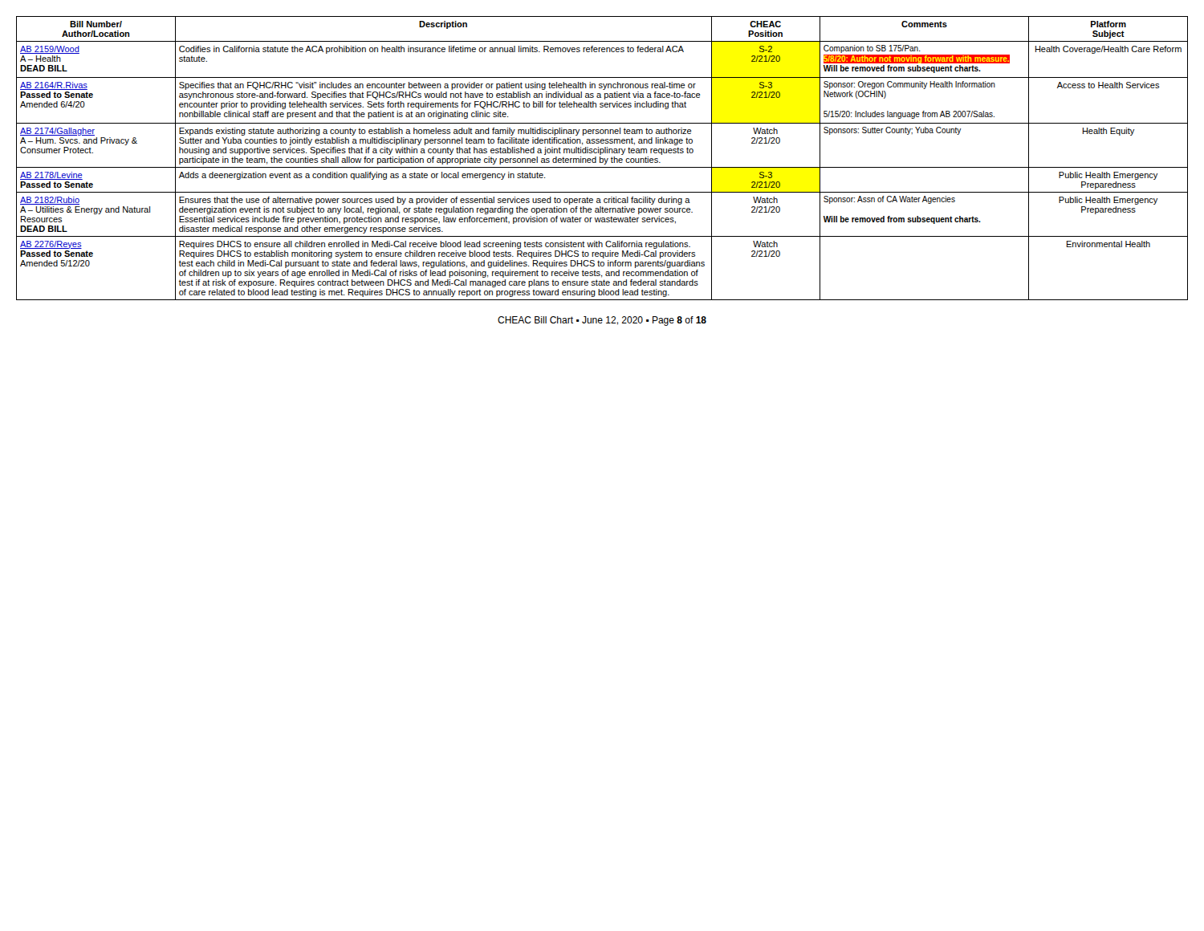| Bill Number/ Author/Location | Description | CHEAC Position | Comments | Platform Subject |
| --- | --- | --- | --- | --- |
| AB 2159/Wood A – Health DEAD BILL | Codifies in California statute the ACA prohibition on health insurance lifetime or annual limits. Removes references to federal ACA statute. | S-2 2/21/20 | Companion to SB 175/Pan. 5/8/20: Author not moving forward with measure. Will be removed from subsequent charts. | Health Coverage/Health Care Reform |
| AB 2164/R.Rivas Passed to Senate Amended 6/4/20 | Specifies that an FQHC/RHC “visit” includes an encounter between a provider or patient using telehealth in synchronous real-time or asynchronous store-and-forward. Specifies that FQHCs/RHCs would not have to establish an individual as a patient via a face-to-face encounter prior to providing telehealth services. Sets forth requirements for FQHC/RHC to bill for telehealth services including that nonbillable clinical staff are present and that the patient is at an originating clinic site. | S-3 2/21/20 | Sponsor: Oregon Community Health Information Network (OCHIN) 5/15/20: Includes language from AB 2007/Salas. | Access to Health Services |
| AB 2174/Gallagher A – Hum. Svcs. and Privacy & Consumer Protect. | Expands existing statute authorizing a county to establish a homeless adult and family multidisciplinary personnel team to authorize Sutter and Yuba counties to jointly establish a multidisciplinary personnel team to facilitate identification, assessment, and linkage to housing and supportive services. Specifies that if a city within a county that has established a joint multidisciplinary team requests to participate in the team, the counties shall allow for participation of appropriate city personnel as determined by the counties. | Watch 2/21/20 | Sponsors: Sutter County; Yuba County | Health Equity |
| AB 2178/Levine Passed to Senate | Adds a deenergization event as a condition qualifying as a state or local emergency in statute. | S-3 2/21/20 | | Public Health Emergency Preparedness |
| AB 2182/Rubio A – Utilities & Energy and Natural Resources DEAD BILL | Ensures that the use of alternative power sources used by a provider of essential services used to operate a critical facility during a deenergization event is not subject to any local, regional, or state regulation regarding the operation of the alternative power source. Essential services include fire prevention, protection and response, law enforcement, provision of water or wastewater services, disaster medical response and other emergency response services. | Watch 2/21/20 | Sponsor: Assn of CA Water Agencies Will be removed from subsequent charts. | Public Health Emergency Preparedness |
| AB 2276/Reyes Passed to Senate Amended 5/12/20 | Requires DHCS to ensure all children enrolled in Medi-Cal receive blood lead screening tests consistent with California regulations. Requires DHCS to establish monitoring system to ensure children receive blood tests. Requires DHCS to require Medi-Cal providers test each child in Medi-Cal pursuant to state and federal laws, regulations, and guidelines. Requires DHCS to inform parents/guardians of children up to six years of age enrolled in Medi-Cal of risks of lead poisoning, requirement to receive tests, and recommendation of test if at risk of exposure. Requires contract between DHCS and Medi-Cal managed care plans to ensure state and federal standards of care related to blood lead testing is met. Requires DHCS to annually report on progress toward ensuring blood lead testing. | Watch 2/21/20 | | Environmental Health |
CHEAC Bill Chart ▪ June 12, 2020 ▪ Page 8 of 18